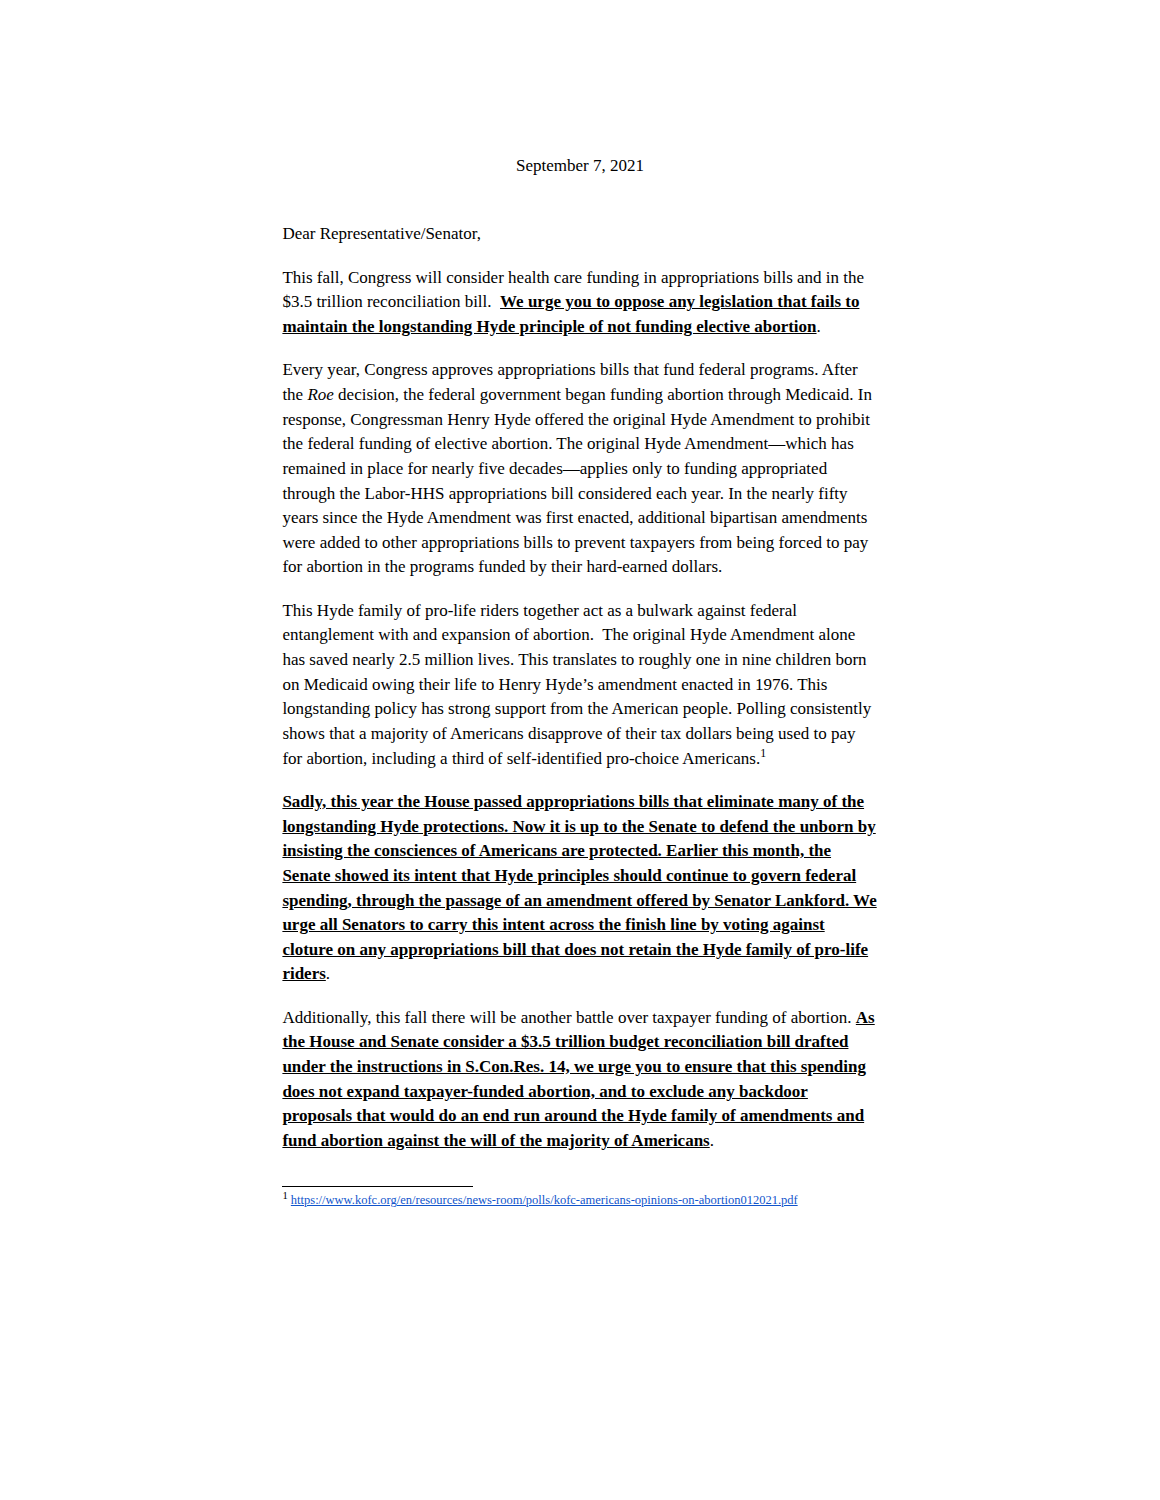September 7, 2021
Dear Representative/Senator,
This fall, Congress will consider health care funding in appropriations bills and in the $3.5 trillion reconciliation bill. We urge you to oppose any legislation that fails to maintain the longstanding Hyde principle of not funding elective abortion.
Every year, Congress approves appropriations bills that fund federal programs. After the Roe decision, the federal government began funding abortion through Medicaid. In response, Congressman Henry Hyde offered the original Hyde Amendment to prohibit the federal funding of elective abortion. The original Hyde Amendment—which has remained in place for nearly five decades—applies only to funding appropriated through the Labor-HHS appropriations bill considered each year. In the nearly fifty years since the Hyde Amendment was first enacted, additional bipartisan amendments were added to other appropriations bills to prevent taxpayers from being forced to pay for abortion in the programs funded by their hard-earned dollars.
This Hyde family of pro-life riders together act as a bulwark against federal entanglement with and expansion of abortion. The original Hyde Amendment alone has saved nearly 2.5 million lives. This translates to roughly one in nine children born on Medicaid owing their life to Henry Hyde’s amendment enacted in 1976. This longstanding policy has strong support from the American people. Polling consistently shows that a majority of Americans disapprove of their tax dollars being used to pay for abortion, including a third of self-identified pro-choice Americans.1
Sadly, this year the House passed appropriations bills that eliminate many of the longstanding Hyde protections. Now it is up to the Senate to defend the unborn by insisting the consciences of Americans are protected. Earlier this month, the Senate showed its intent that Hyde principles should continue to govern federal spending, through the passage of an amendment offered by Senator Lankford. We urge all Senators to carry this intent across the finish line by voting against cloture on any appropriations bill that does not retain the Hyde family of pro-life riders.
Additionally, this fall there will be another battle over taxpayer funding of abortion. As the House and Senate consider a $3.5 trillion budget reconciliation bill drafted under the instructions in S.Con.Res. 14, we urge you to ensure that this spending does not expand taxpayer-funded abortion, and to exclude any backdoor proposals that would do an end run around the Hyde family of amendments and fund abortion against the will of the majority of Americans.
1 https://www.kofc.org/en/resources/news-room/polls/kofc-americans-opinions-on-abortion012021.pdf